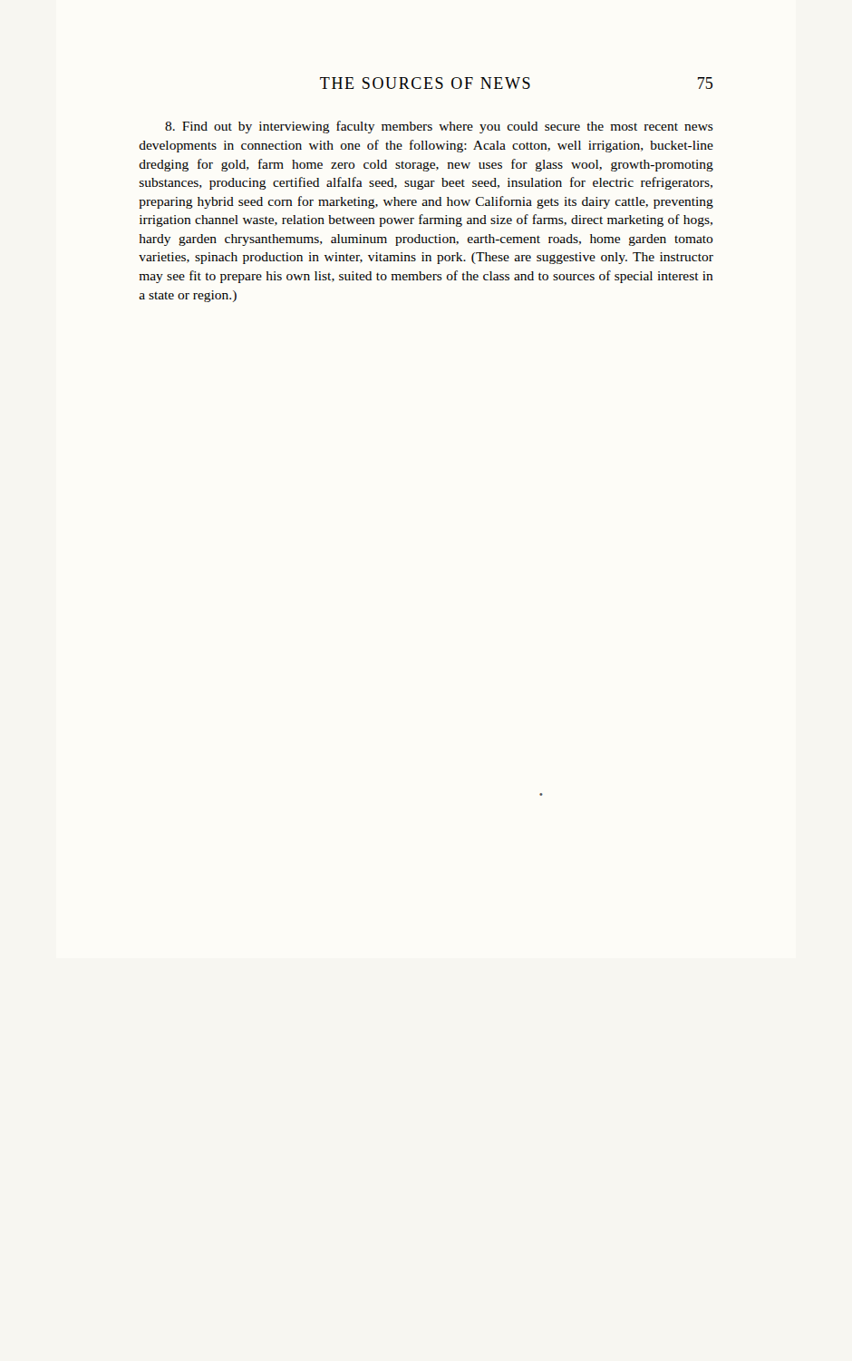The Sources of News 75
8. Find out by interviewing faculty members where you could secure the most recent news developments in connection with one of the following: Acala cotton, well irrigation, bucket-line dredging for gold, farm home zero cold storage, new uses for glass wool, growth-promoting substances, producing certified alfalfa seed, sugar beet seed, insulation for electric refrigerators, preparing hybrid seed corn for marketing, where and how California gets its dairy cattle, preventing irrigation channel waste, relation between power farming and size of farms, direct marketing of hogs, hardy garden chrysanthemums, aluminum production, earth-cement roads, home garden tomato varieties, spinach production in winter, vitamins in pork. (These are suggestive only. The instructor may see fit to prepare his own list, suited to members of the class and to sources of special interest in a state or region.)
•